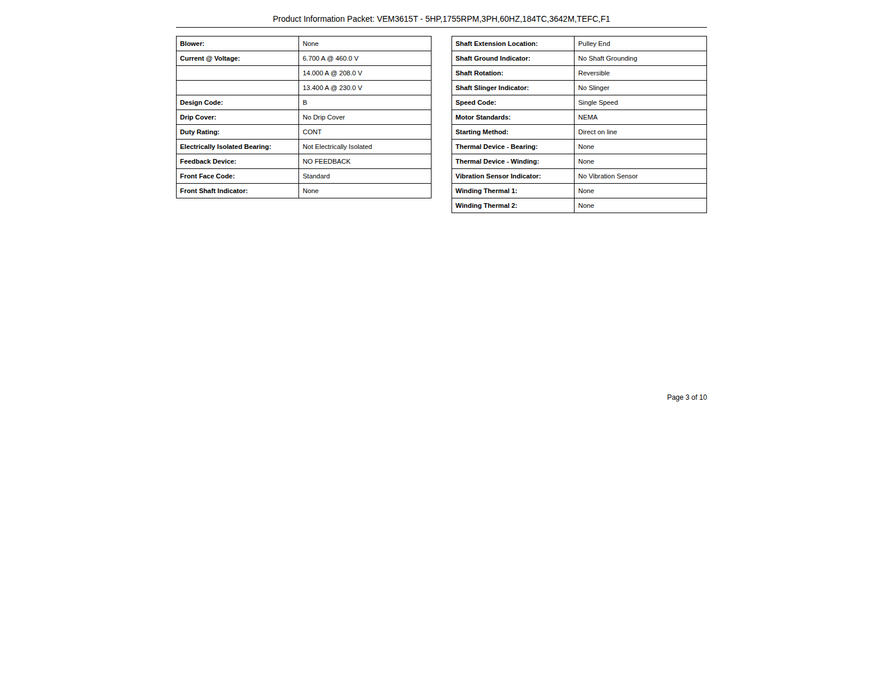Product Information Packet: VEM3615T - 5HP,1755RPM,3PH,60HZ,184TC,3642M,TEFC,F1
| Blower: | None |
| Current @ Voltage: | 6.700 A @ 460.0 V |
| | 14.000 A @ 208.0 V |
| | 13.400 A @ 230.0 V |
| Design Code: | B |
| Drip Cover: | No Drip Cover |
| Duty Rating: | CONT |
| Electrically Isolated Bearing: | Not Electrically Isolated |
| Feedback Device: | NO FEEDBACK |
| Front Face Code: | Standard |
| Front Shaft Indicator: | None |
| Shaft Extension Location: | Pulley End |
| Shaft Ground Indicator: | No Shaft Grounding |
| Shaft Rotation: | Reversible |
| Shaft Slinger Indicator: | No Slinger |
| Speed Code: | Single Speed |
| Motor Standards: | NEMA |
| Starting Method: | Direct on line |
| Thermal Device - Bearing: | None |
| Thermal Device - Winding: | None |
| Vibration Sensor Indicator: | No Vibration Sensor |
| Winding Thermal 1: | None |
| Winding Thermal 2: | None |
Page 3 of 10